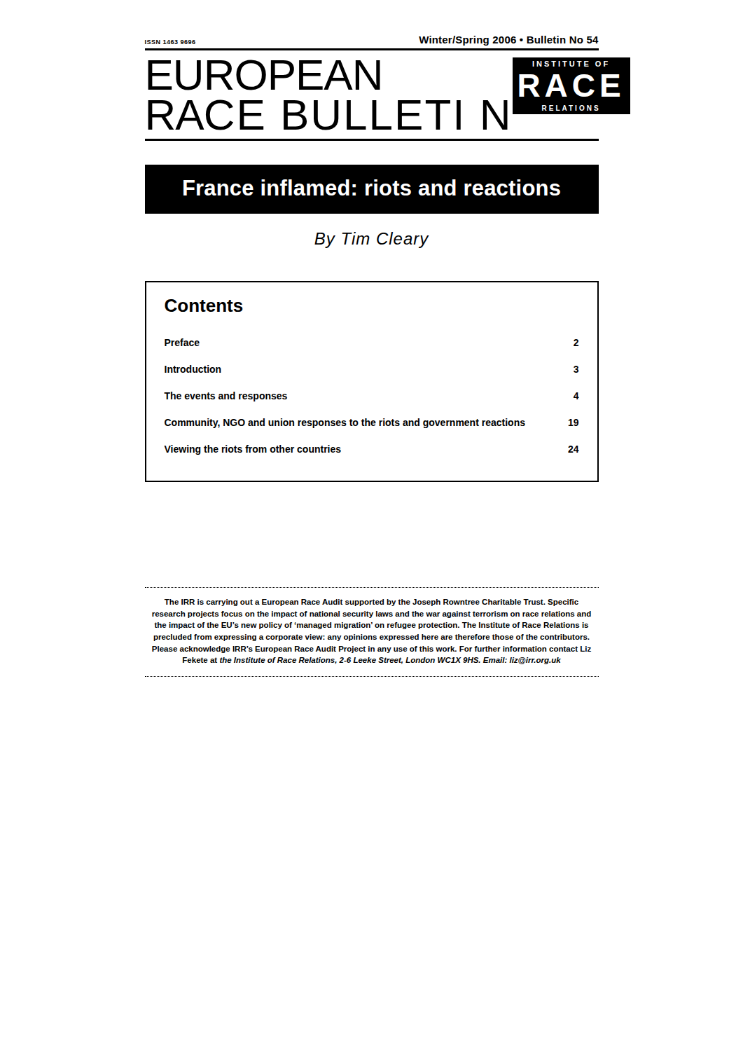ISSN 1463 9696 Winter/Spring 2006 • Bulletin No 54
EUROPEAN
RACE BULLETI N
INSTITUTE OF
RACE
RELATIONS
France inflamed: riots and reactions
By Tim Cleary
Contents
| Preface | 2 |
| Introduction | 3 |
| The events and responses | 4 |
| Community, NGO and union responses to the riots and government reactions | 19 |
| Viewing the riots from other countries | 24 |
The IRR is carrying out a European Race Audit supported by the Joseph Rowntree Charitable Trust. Specific research projects focus on the impact of national security laws and the war against terrorism on race relations and the impact of the EU’s new policy of ‘managed migration’ on refugee protection. The Institute of Race Relations is precluded from expressing a corporate view: any opinions expressed here are therefore those of the contributors. Please acknowledge IRR’s European Race Audit Project in any use of this work. For further information contact Liz Fekete at the Institute of Race Relations, 2-6 Leeke Street, London WC1X 9HS. Email: liz@irr.org.uk